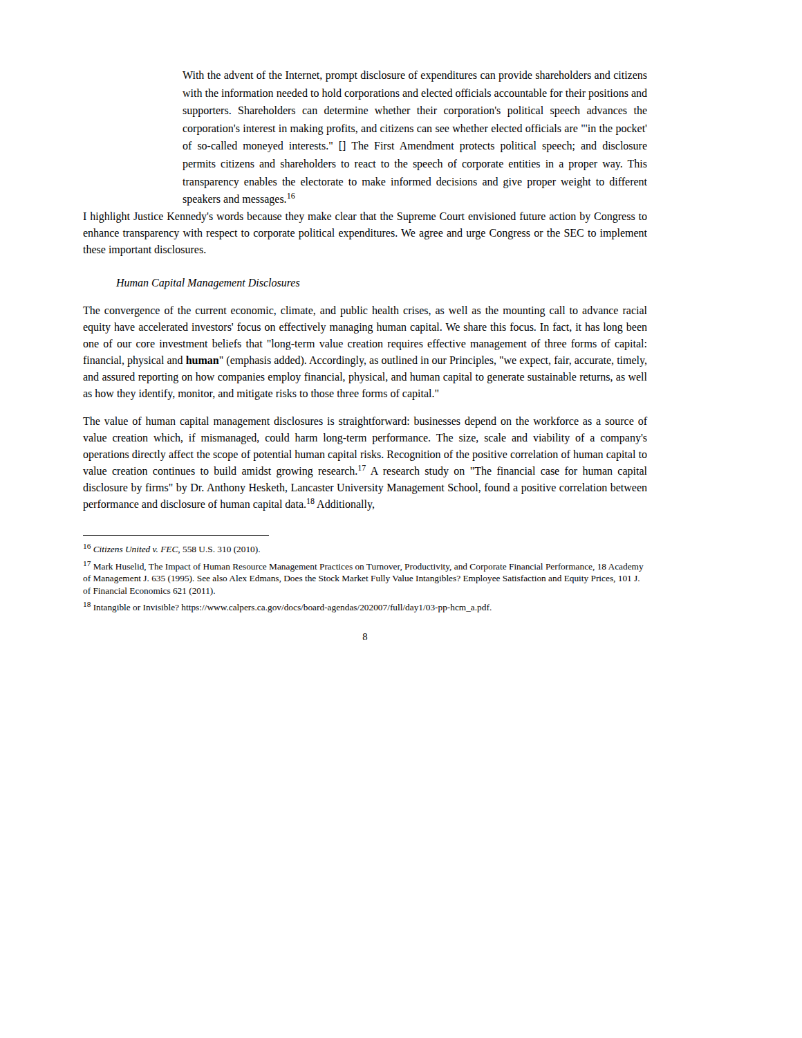With the advent of the Internet, prompt disclosure of expenditures can provide shareholders and citizens with the information needed to hold corporations and elected officials accountable for their positions and supporters. Shareholders can determine whether their corporation's political speech advances the corporation's interest in making profits, and citizens can see whether elected officials are "'in the pocket' of so-called moneyed interests." [] The First Amendment protects political speech; and disclosure permits citizens and shareholders to react to the speech of corporate entities in a proper way. This transparency enables the electorate to make informed decisions and give proper weight to different speakers and messages.16
I highlight Justice Kennedy's words because they make clear that the Supreme Court envisioned future action by Congress to enhance transparency with respect to corporate political expenditures. We agree and urge Congress or the SEC to implement these important disclosures.
Human Capital Management Disclosures
The convergence of the current economic, climate, and public health crises, as well as the mounting call to advance racial equity have accelerated investors' focus on effectively managing human capital. We share this focus. In fact, it has long been one of our core investment beliefs that "long-term value creation requires effective management of three forms of capital: financial, physical and human" (emphasis added). Accordingly, as outlined in our Principles, "we expect, fair, accurate, timely, and assured reporting on how companies employ financial, physical, and human capital to generate sustainable returns, as well as how they identify, monitor, and mitigate risks to those three forms of capital."
The value of human capital management disclosures is straightforward: businesses depend on the workforce as a source of value creation which, if mismanaged, could harm long-term performance. The size, scale and viability of a company's operations directly affect the scope of potential human capital risks. Recognition of the positive correlation of human capital to value creation continues to build amidst growing research.17 A research study on "The financial case for human capital disclosure by firms" by Dr. Anthony Hesketh, Lancaster University Management School, found a positive correlation between performance and disclosure of human capital data.18 Additionally,
16 Citizens United v. FEC, 558 U.S. 310 (2010).
17 Mark Huselid, The Impact of Human Resource Management Practices on Turnover, Productivity, and Corporate Financial Performance, 18 Academy of Management J. 635 (1995). See also Alex Edmans, Does the Stock Market Fully Value Intangibles? Employee Satisfaction and Equity Prices, 101 J. of Financial Economics 621 (2011).
18 Intangible or Invisible? https://www.calpers.ca.gov/docs/board-agendas/202007/full/day1/03-pp-hcm_a.pdf.
8